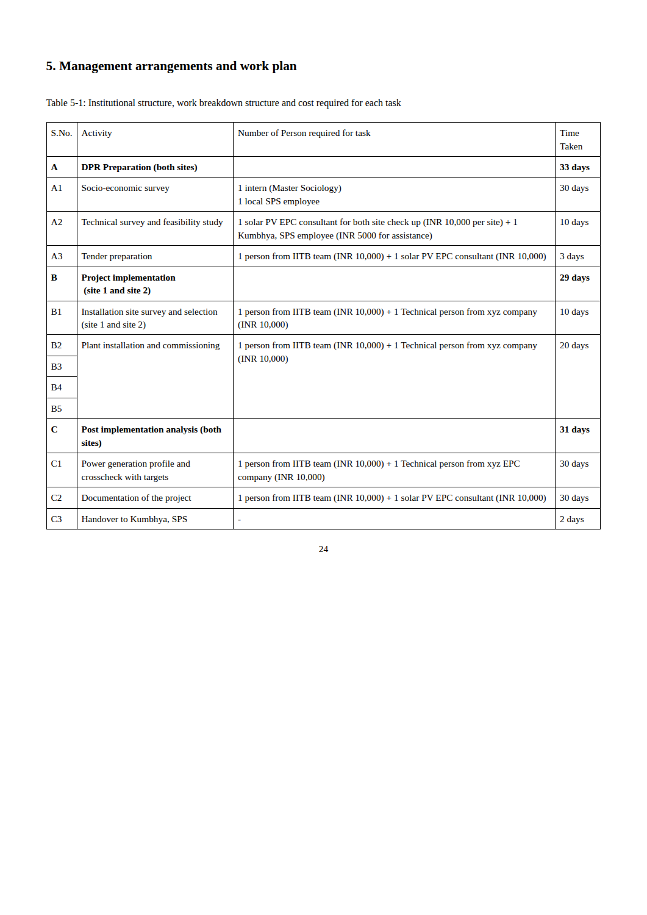5. Management arrangements and work plan
Table 5-1: Institutional structure, work breakdown structure and cost required for each task
| S.No. | Activity | Number of Person required for task | Time Taken |
| --- | --- | --- | --- |
| A | DPR Preparation (both sites) | | 33 days |
| A1 | Socio-economic survey | 1 intern (Master Sociology) 1 local SPS employee | 30 days |
| A2 | Technical survey and feasibility study | 1 solar PV EPC consultant for both site check up (INR 10,000 per site) + 1 Kumbhya, SPS employee (INR 5000 for assistance) | 10 days |
| A3 | Tender preparation | 1 person from IITB team (INR 10,000) + 1 solar PV EPC consultant (INR 10,000) | 3 days |
| B | Project implementation (site 1 and site 2) | | 29 days |
| B1 | Installation site survey and selection (site 1 and site 2) | 1 person from IITB team (INR 10,000) + 1 Technical person from xyz company (INR 10,000) | 10 days |
| B2 | Plant installation and commissioning | 1 person from IITB team (INR 10,000) + 1 Technical person from xyz company (INR 10,000) | 20 days |
| B3 |
| B4 |
| B5 |
| C | Post implementation analysis (both sites) | | 31 days |
| C1 | Power generation profile and crosscheck with targets | 1 person from IITB team (INR 10,000) + 1 Technical person from xyz EPC company (INR 10,000) | 30 days |
| C2 | Documentation of the project | 1 person from IITB team (INR 10,000) + 1 solar PV EPC consultant (INR 10,000) | 30 days |
| C3 | Handover to Kumbhya, SPS | - | 2 days |
24